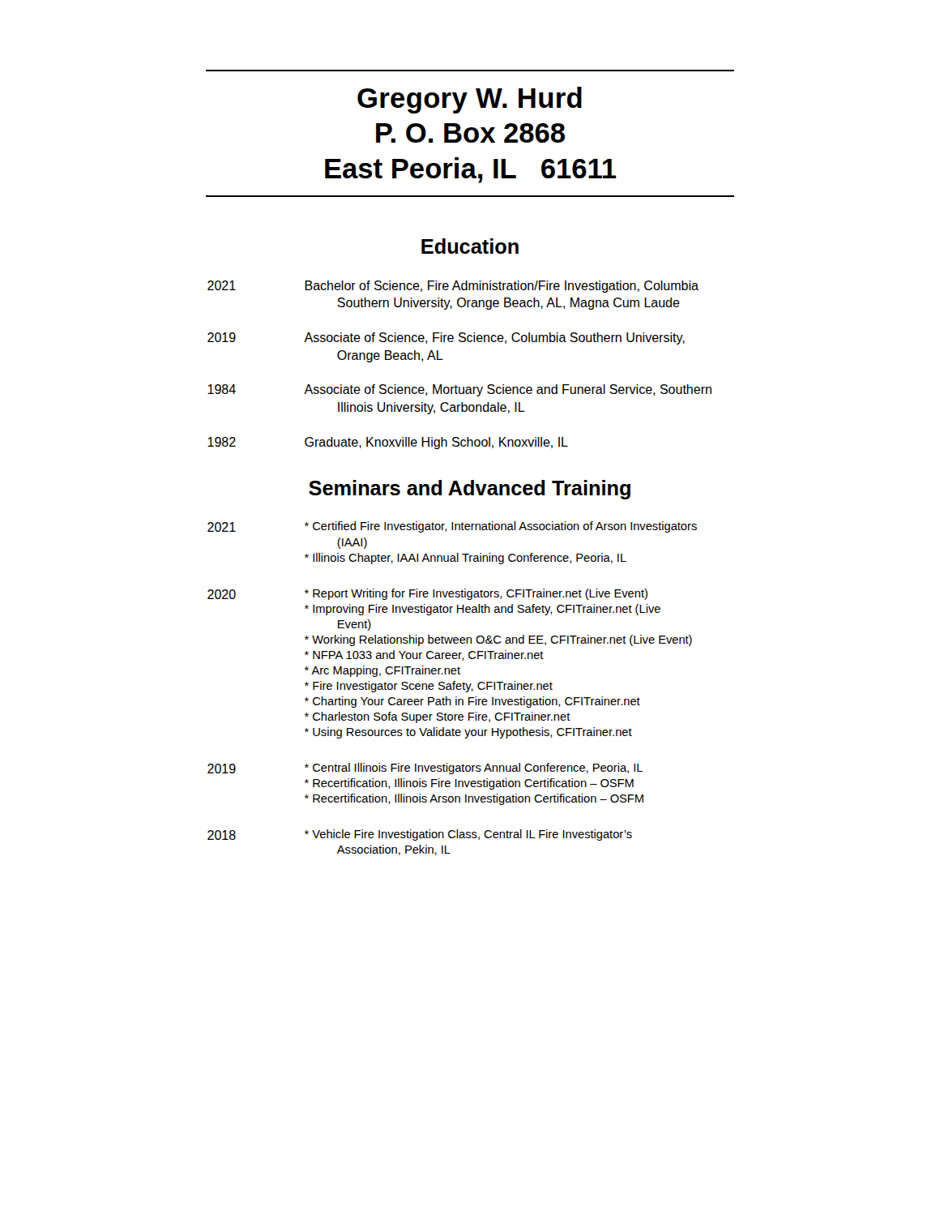Gregory W. Hurd
P. O. Box 2868
East Peoria, IL 61611
Education
2021
Bachelor of Science, Fire Administration/Fire Investigation, Columbia Southern University, Orange Beach, AL, Magna Cum Laude
2019
Associate of Science, Fire Science, Columbia Southern University, Orange Beach, AL
1984
Associate of Science, Mortuary Science and Funeral Service, Southern Illinois University, Carbondale, IL
1982
Graduate, Knoxville High School, Knoxville, IL
Seminars and Advanced Training
2021
* Certified Fire Investigator, International Association of Arson Investigators
(IAAI)
* Illinois Chapter, IAAI Annual Training Conference, Peoria, IL
2020
* Report Writing for Fire Investigators, CFITrainer.net (Live Event)
* Improving Fire Investigator Health and Safety, CFITrainer.net (Live
Event)
* Working Relationship between O&C and EE, CFITrainer.net (Live Event)
* NFPA 1033 and Your Career, CFITrainer.net
* Arc Mapping, CFITrainer.net
* Fire Investigator Scene Safety, CFITrainer.net
* Charting Your Career Path in Fire Investigation, CFITrainer.net
* Charleston Sofa Super Store Fire, CFITrainer.net
* Using Resources to Validate your Hypothesis, CFITrainer.net
2019
* Central Illinois Fire Investigators Annual Conference, Peoria, IL
* Recertification, Illinois Fire Investigation Certification – OSFM
* Recertification, Illinois Arson Investigation Certification – OSFM
2018
* Vehicle Fire Investigation Class, Central IL Fire Investigator’s
Association, Pekin, IL